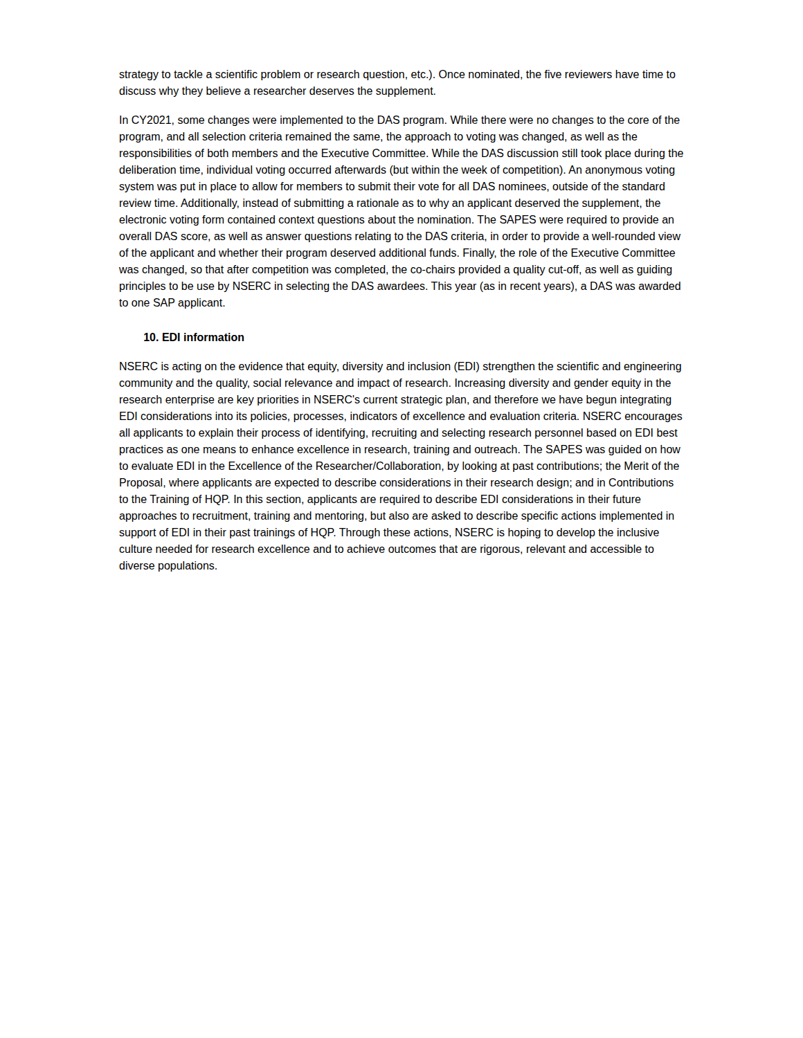strategy to tackle a scientific problem or research question, etc.). Once nominated, the five reviewers have time to discuss why they believe a researcher deserves the supplement.
In CY2021, some changes were implemented to the DAS program. While there were no changes to the core of the program, and all selection criteria remained the same, the approach to voting was changed, as well as the responsibilities of both members and the Executive Committee. While the DAS discussion still took place during the deliberation time, individual voting occurred afterwards (but within the week of competition). An anonymous voting system was put in place to allow for members to submit their vote for all DAS nominees, outside of the standard review time. Additionally, instead of submitting a rationale as to why an applicant deserved the supplement, the electronic voting form contained context questions about the nomination. The SAPES were required to provide an overall DAS score, as well as answer questions relating to the DAS criteria, in order to provide a well-rounded view of the applicant and whether their program deserved additional funds. Finally, the role of the Executive Committee was changed, so that after competition was completed, the co-chairs provided a quality cut-off, as well as guiding principles to be use by NSERC in selecting the DAS awardees. This year (as in recent years), a DAS was awarded to one SAP applicant.
10. EDI information
NSERC is acting on the evidence that equity, diversity and inclusion (EDI) strengthen the scientific and engineering community and the quality, social relevance and impact of research. Increasing diversity and gender equity in the research enterprise are key priorities in NSERC's current strategic plan, and therefore we have begun integrating EDI considerations into its policies, processes, indicators of excellence and evaluation criteria. NSERC encourages all applicants to explain their process of identifying, recruiting and selecting research personnel based on EDI best practices as one means to enhance excellence in research, training and outreach. The SAPES was guided on how to evaluate EDI in the Excellence of the Researcher/Collaboration, by looking at past contributions; the Merit of the Proposal, where applicants are expected to describe considerations in their research design; and in Contributions to the Training of HQP. In this section, applicants are required to describe EDI considerations in their future approaches to recruitment, training and mentoring, but also are asked to describe specific actions implemented in support of EDI in their past trainings of HQP. Through these actions, NSERC is hoping to develop the inclusive culture needed for research excellence and to achieve outcomes that are rigorous, relevant and accessible to diverse populations.